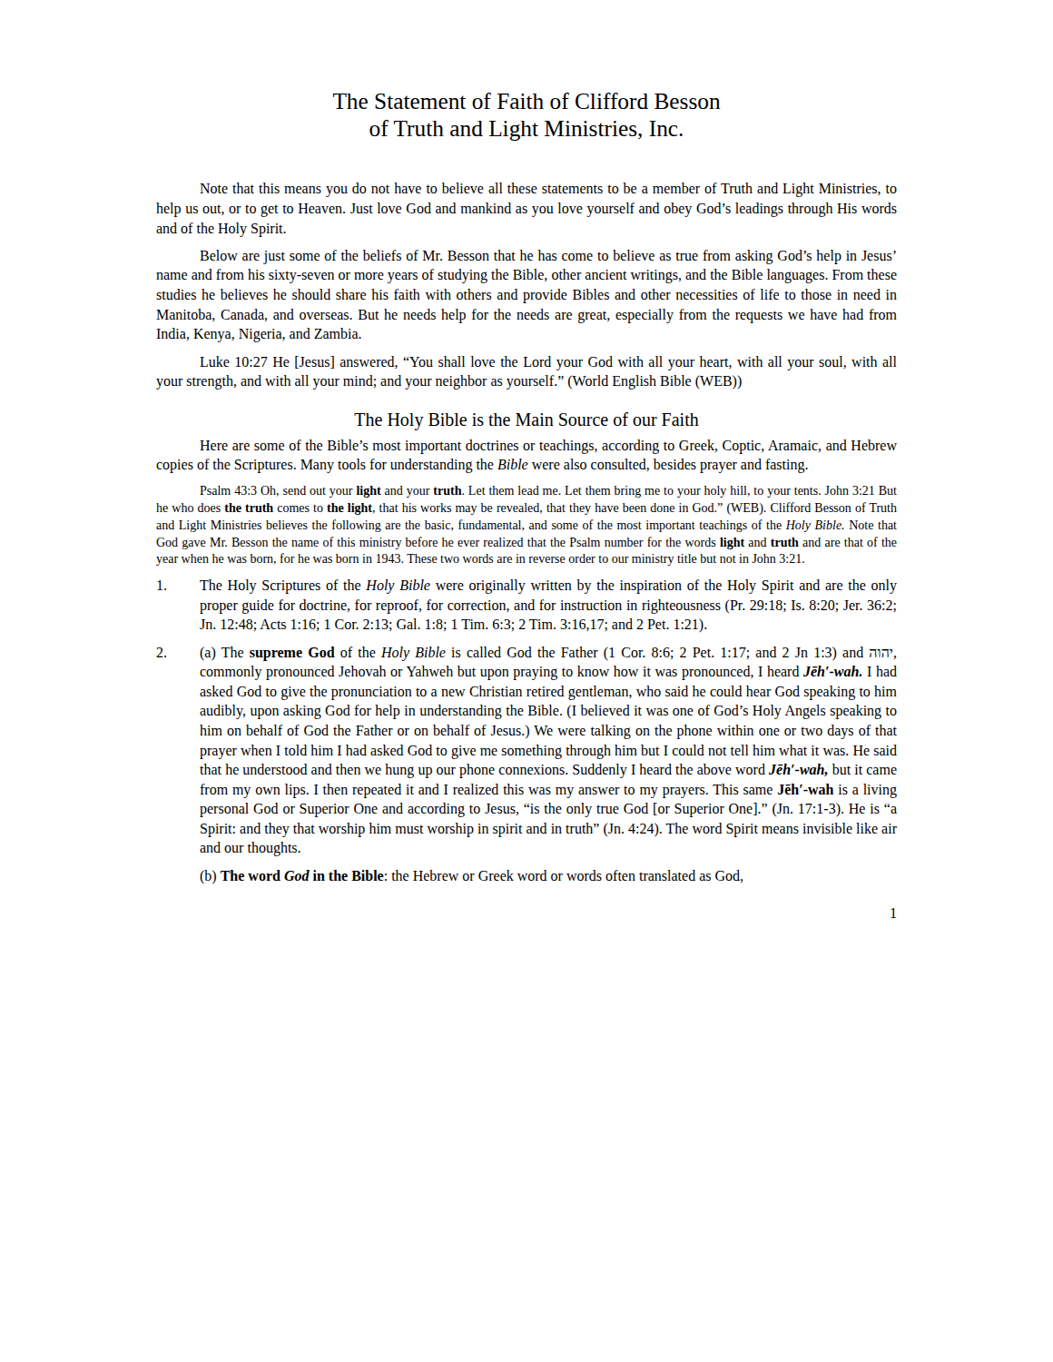The Statement of Faith of Clifford Besson
of Truth and Light Ministries, Inc.
Note that this means you do not have to believe all these statements to be a member of Truth and Light Ministries, to help us out, or to get to Heaven. Just love God and mankind as you love yourself and obey God’s leadings through His words and of the Holy Spirit.
Below are just some of the beliefs of Mr. Besson that he has come to believe as true from asking God’s help in Jesus’ name and from his sixty-seven or more years of studying the Bible, other ancient writings, and the Bible languages. From these studies he believes he should share his faith with others and provide Bibles and other necessities of life to those in need in Manitoba, Canada, and overseas. But he needs help for the needs are great, especially from the requests we have had from India, Kenya, Nigeria, and Zambia.
Luke 10:27 He [Jesus] answered, “You shall love the Lord your God with all your heart, with all your soul, with all your strength, and with all your mind; and your neighbor as yourself.” (World English Bible (WEB))
The Holy Bible is the Main Source of our Faith
Here are some of the Bible’s most important doctrines or teachings, according to Greek, Coptic, Aramaic, and Hebrew copies of the Scriptures. Many tools for understanding the Bible were also consulted, besides prayer and fasting.
Psalm 43:3 Oh, send out your light and your truth. Let them lead me. Let them bring me to your holy hill, to your tents. John 3:21 But he who does the truth comes to the light, that his works may be revealed, that they have been done in God.” (WEB). Clifford Besson of Truth and Light Ministries believes the following are the basic, fundamental, and some of the most important teachings of the Holy Bible. Note that God gave Mr. Besson the name of this ministry before he ever realized that the Psalm number for the words light and truth and are that of the year when he was born, for he was born in 1943. These two words are in reverse order to our ministry title but not in John 3:21.
1. The Holy Scriptures of the Holy Bible were originally written by the inspiration of the Holy Spirit and are the only proper guide for doctrine, for reproof, for correction, and for instruction in righteousness (Pr. 29:18; Is. 8:20; Jer. 36:2; Jn. 12:48; Acts 1:16; 1 Cor. 2:13; Gal. 1:8; 1 Tim. 6:3; 2 Tim. 3:16,17; and 2 Pet. 1:21).
2.(a) The supreme God of the Holy Bible is called God the Father (1 Cor. 8:6; 2 Pet. 1:17; and 2 Jn 1:3) and יהוה, commonly pronounced Jehovah or Yahweh but upon praying to know how it was pronounced, I heard Jēh′-wah. I had asked God to give the pronunciation to a new Christian retired gentleman, who said he could hear God speaking to him audibly, upon asking God for help in understanding the Bible. (I believed it was one of God’s Holy Angels speaking to him on behalf of God the Father or on behalf of Jesus.) We were talking on the phone within one or two days of that prayer when I told him I had asked God to give me something through him but I could not tell him what it was. He said that he understood and then we hung up our phone connexions. Suddenly I heard the above word Jēh′-wah, but it came from my own lips. I then repeated it and I realized this was my answer to my prayers. This same Jēh′-wah is a living personal God or Superior One and according to Jesus, “is the only true God [or Superior One].” (Jn. 17:1-3). He is “a Spirit: and they that worship him must worship in spirit and in truth” (Jn. 4:24). The word Spirit means invisible like air and our thoughts.
(b) The word God in the Bible: the Hebrew or Greek word or words often translated as God,
1